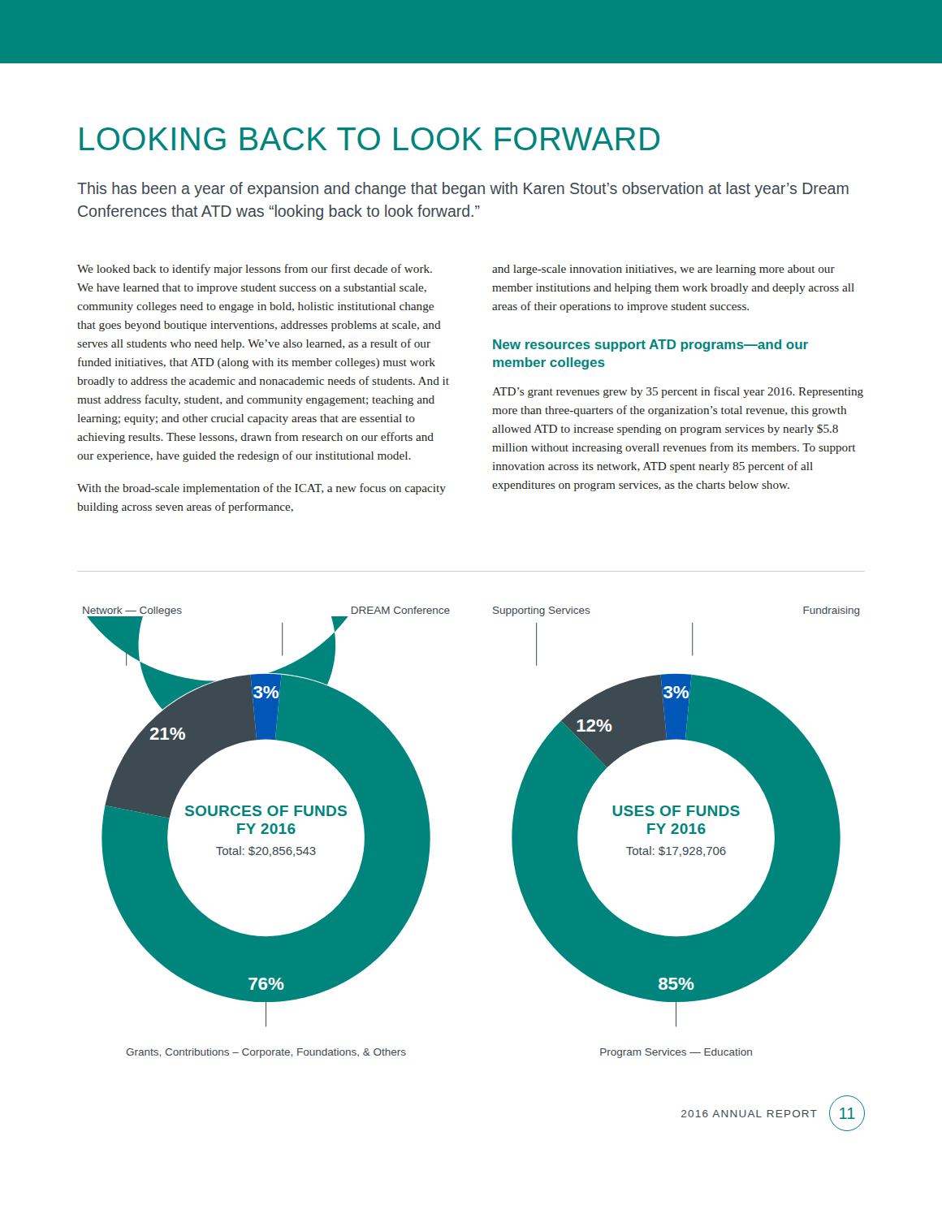LOOKING BACK TO LOOK FORWARD
This has been a year of expansion and change that began with Karen Stout’s observation at last year’s Dream Conferences that ATD was “looking back to look forward.”
We looked back to identify major lessons from our first decade of work. We have learned that to improve student success on a substantial scale, community colleges need to engage in bold, holistic institutional change that goes beyond boutique interventions, addresses problems at scale, and serves all students who need help. We’ve also learned, as a result of our funded initiatives, that ATD (along with its member colleges) must work broadly to address the academic and nonacademic needs of students. And it must address faculty, student, and community engagement; teaching and learning; equity; and other crucial capacity areas that are essential to achieving results. These lessons, drawn from research on our efforts and our experience, have guided the redesign of our institutional model.
With the broad-scale implementation of the ICAT, a new focus on capacity building across seven areas of performance,
and large-scale innovation initiatives, we are learning more about our member institutions and helping them work broadly and deeply across all areas of their operations to improve student success.
New resources support ATD programs—and our member colleges
ATD’s grant revenues grew by 35 percent in fiscal year 2016. Representing more than three-quarters of the organization’s total revenue, this growth allowed ATD to increase spending on program services by nearly $5.8 million without increasing overall revenues from its members. To support innovation across its network, ATD spent nearly 85 percent of all expenditures on program services, as the charts below show.
Network — Colleges DREAM Conference
3% 21% 76%
SOURCES OF FUNDS
FY 2016
Total: $20,856,543
Grants, Contributions – Corporate, Foundations, & Others
Supporting Services Fundraising
3% 12% 85%
USES OF FUNDS
FY 2016
Total: $17,928,706
Program Services — Education
2016 ANNUAL REPORT
11